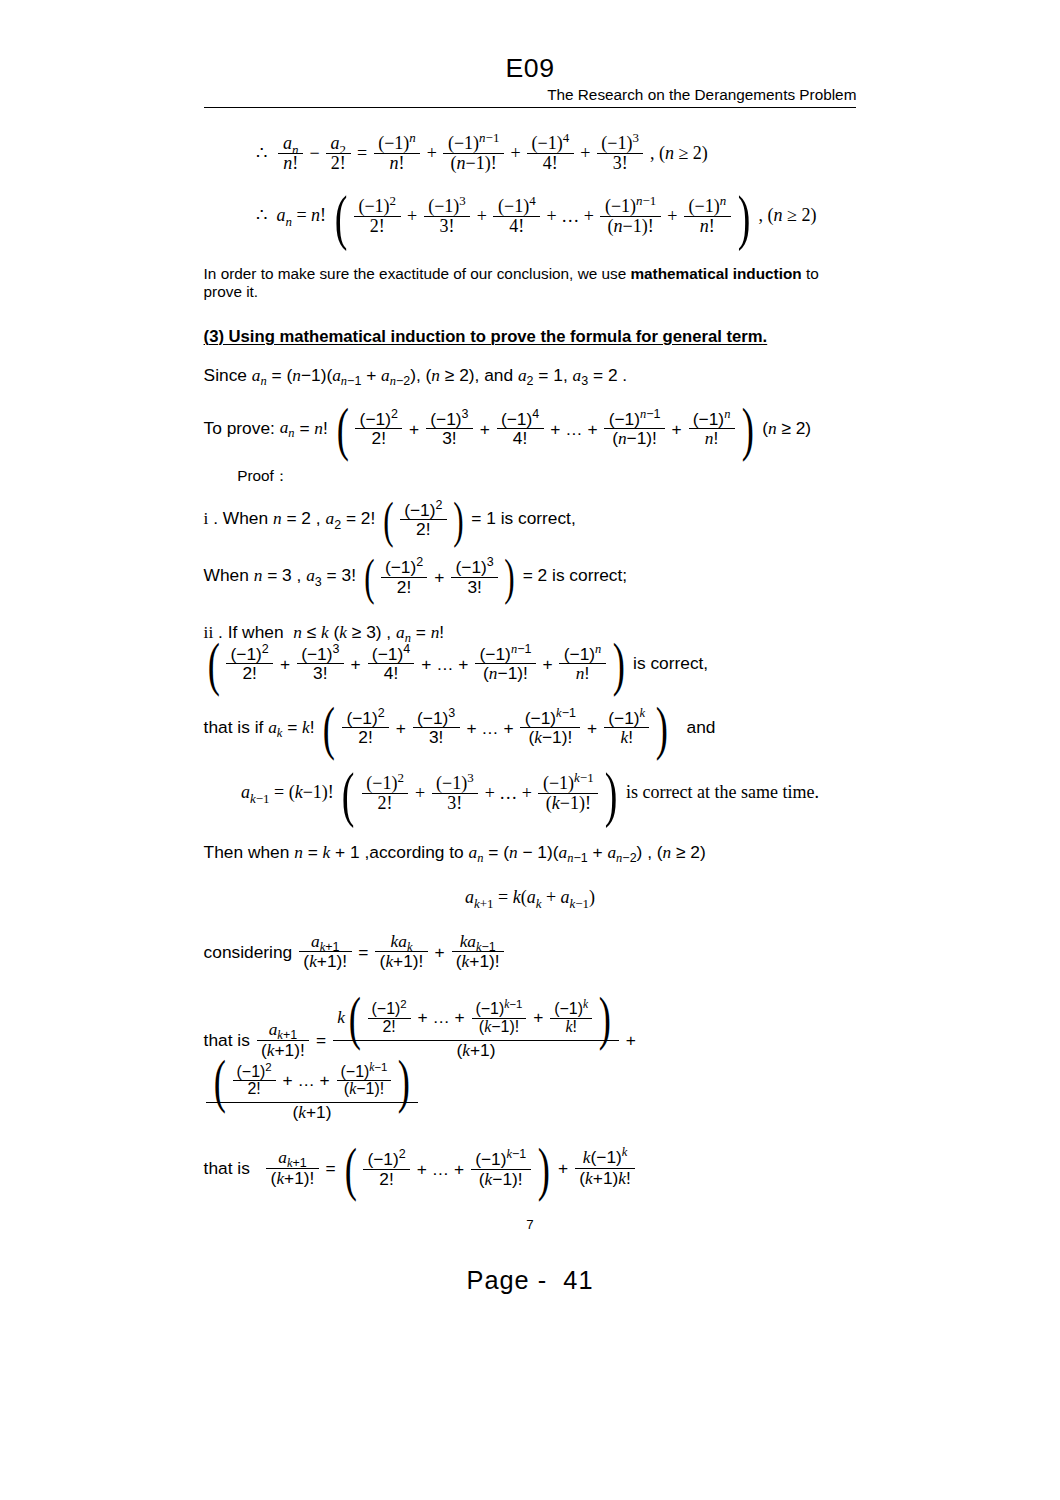E09
The Research on the Derangements Problem
∴ an n! − a22! = (−1)n n! + (−1)n−1(n−1)! + (−1)44! + (−1)33! , (n ≥ 2)
∴ an = n! ( (−1)22! + (−1)33! + (−1)44! + … + (−1)n−1(n−1)! + (−1)n n! ) , (n ≥ 2)
In order to make sure the exactitude of our conclusion, we use mathematical induction to prove it.
(3) Using mathematical induction to prove the formula for general term.
Since an = (n−1)(an−1 + an−2), (n ≥ 2), and a2 = 1, a3 = 2 .
To prove: an = n! ( (−1)22! + (−1)33! + (−1)44! + … + (−1)n−1(n−1)! + (−1)n n! ) (n ≥ 2)
Proof：
i . When n = 2 , a2 = 2! ( (−1)22! ) = 1 is correct,
When n = 3 , a3 = 3! ( (−1)22! + (−1)33! ) = 2 is correct;
ii . If when n ≤ k (k ≥ 3) , an = n! ( (−1)22! + (−1)33! + (−1)44! + … + (−1)n−1(n−1)! + (−1)n n! ) is correct,
that is if ak = k! ( (−1)22! + (−1)33! + … + (−1)k−1(k−1)! + (−1)k k! ) and
ak−1 = (k−1)! ( (−1)22! + (−1)33! + … + (−1)k−1(k−1)! ) is correct at the same time.
Then when n = k + 1 ,according to an = (n − 1)(an−1 + an−2) , (n ≥ 2)
ak+1 = k(ak + ak−1)
considering ak+1(k+1)! = kak(k+1)! + kak−1(k+1)!
that is ak+1(k+1)! = k( (−1)22! + … + (−1)k−1(k−1)! + (−1)k k! ) (k+1) + ( (−1)22! + … + (−1)k−1(k−1)! ) (k+1)
that is ak+1(k+1)! = ( (−1)22! + … + (−1)k−1(k−1)! ) + k(−1)k(k+1)k!
7
Page - 41